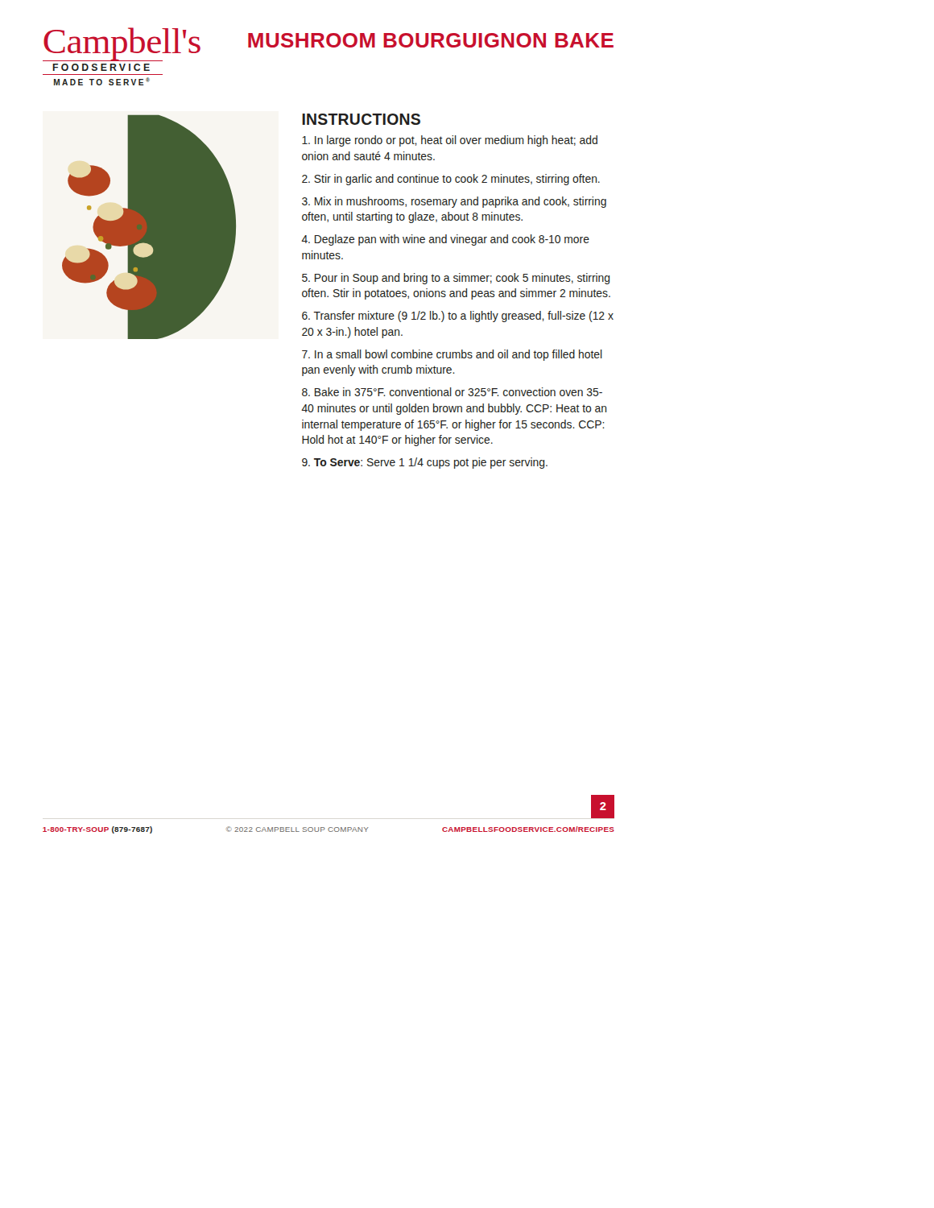Campbell's
FOODSERVICE
MADE TO SERVE®
Mushroom Bourguignon Bake
Instructions
1. In large rondo or pot, heat oil over medium high heat; add onion and sauté 4 minutes.
2. Stir in garlic and continue to cook 2 minutes, stirring often.
3. Mix in mushrooms, rosemary and paprika and cook, stirring often, until starting to glaze, about 8 minutes.
4. Deglaze pan with wine and vinegar and cook 8-10 more minutes.
5. Pour in Soup and bring to a simmer; cook 5 minutes, stirring often. Stir in potatoes, onions and peas and simmer 2 minutes.
6. Transfer mixture (9 1/2 lb.) to a lightly greased, full-size (12 x 20 x 3-in.) hotel pan.
7. In a small bowl combine crumbs and oil and top filled hotel pan evenly with crumb mixture.
8. Bake in 375°F. conventional or 325°F. convection oven 35-40 minutes or until golden brown and bubbly. CCP: Heat to an internal temperature of 165°F. or higher for 15 seconds. CCP: Hold hot at 140°F or higher for service.
9. To Serve: Serve 1 1/4 cups pot pie per serving.
2
1-800-TRY-SOUP (879-7687)
© 2022 CAMPBELL SOUP COMPANY
CAMPBELLSFOODSERVICE.COM/RECIPES